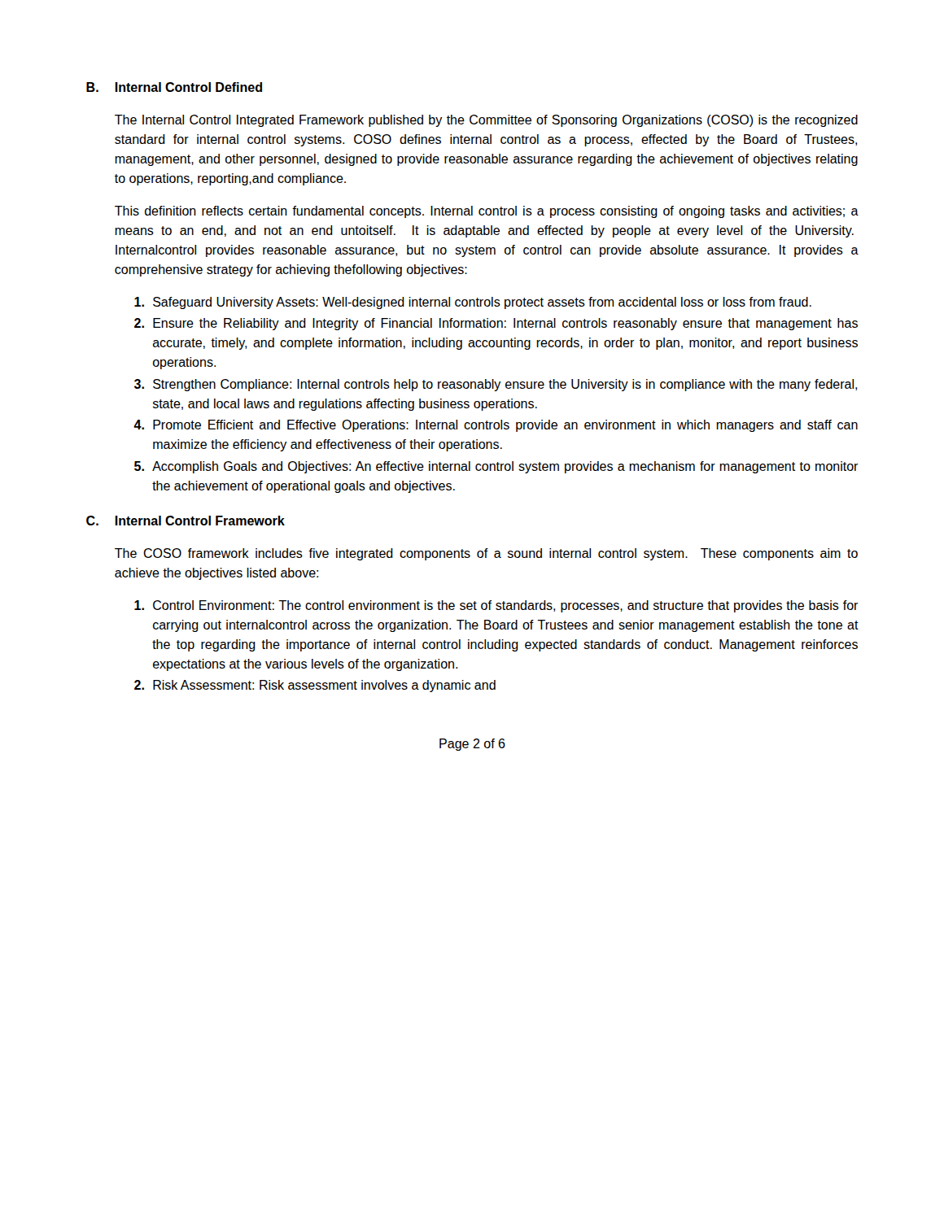B. Internal Control Defined
The Internal Control Integrated Framework published by the Committee of Sponsoring Organizations (COSO) is the recognized standard for internal control systems. COSO defines internal control as a process, effected by the Board of Trustees, management, and other personnel, designed to provide reasonable assurance regarding the achievement of objectives relating to operations, reporting,and compliance.
This definition reflects certain fundamental concepts. Internal control is a process consisting of ongoing tasks and activities; a means to an end, and not an end untoitself. It is adaptable and effected by people at every level of the University. Internalcontrol provides reasonable assurance, but no system of control can provide absolute assurance. It provides a comprehensive strategy for achieving thefollowing objectives:
Safeguard University Assets: Well-designed internal controls protect assets from accidental loss or loss from fraud.
Ensure the Reliability and Integrity of Financial Information: Internal controls reasonably ensure that management has accurate, timely, and complete information, including accounting records, in order to plan, monitor, and report business operations.
Strengthen Compliance: Internal controls help to reasonably ensure the University is in compliance with the many federal, state, and local laws and regulations affecting business operations.
Promote Efficient and Effective Operations: Internal controls provide an environment in which managers and staff can maximize the efficiency and effectiveness of their operations.
Accomplish Goals and Objectives: An effective internal control system provides a mechanism for management to monitor the achievement of operational goals and objectives.
C. Internal Control Framework
The COSO framework includes five integrated components of a sound internal control system. These components aim to achieve the objectives listed above:
Control Environment: The control environment is the set of standards, processes, and structure that provides the basis for carrying out internalcontrol across the organization. The Board of Trustees and senior management establish the tone at the top regarding the importance of internal control including expected standards of conduct. Management reinforces expectations at the various levels of the organization.
Risk Assessment: Risk assessment involves a dynamic and
Page 2 of 6